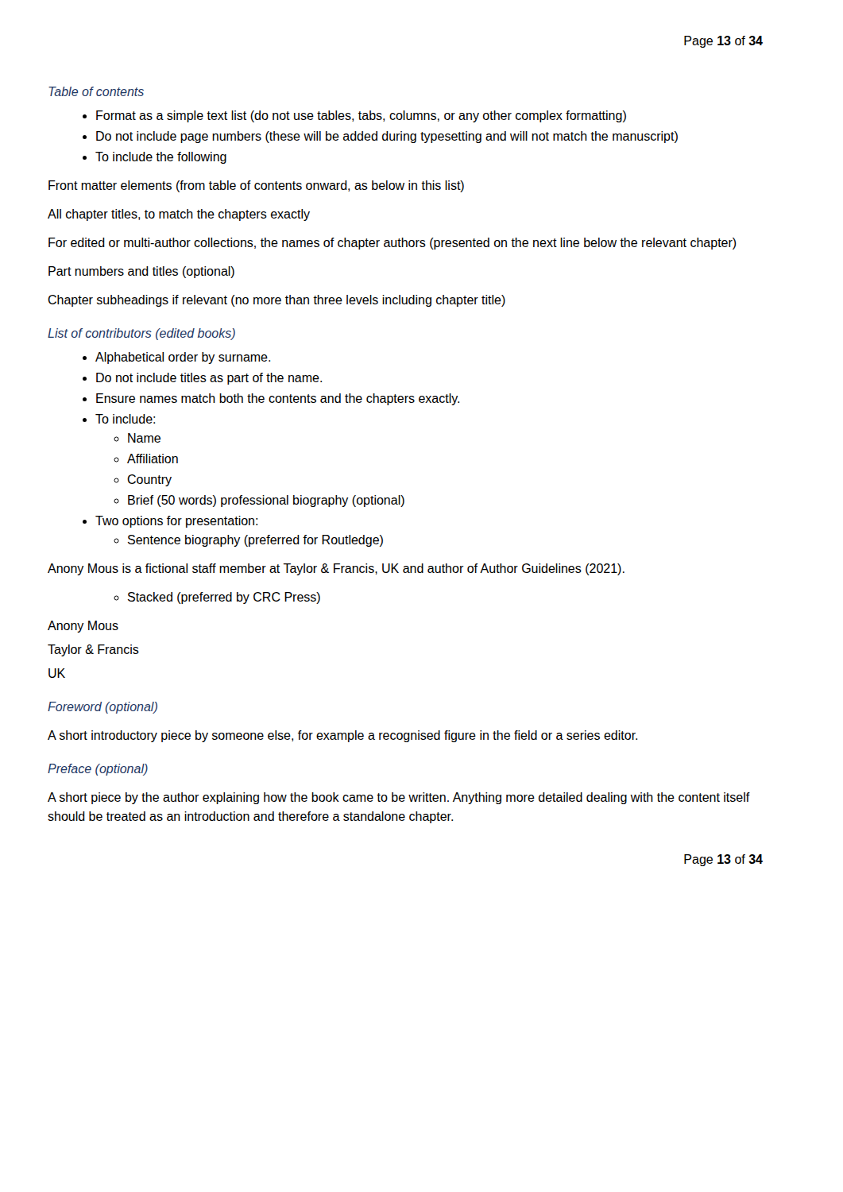Page 13 of 34
Table of contents
Format as a simple text list (do not use tables, tabs, columns, or any other complex formatting)
Do not include page numbers (these will be added during typesetting and will not match the manuscript)
To include the following
Front matter elements (from table of contents onward, as below in this list)
All chapter titles, to match the chapters exactly
For edited or multi-author collections, the names of chapter authors (presented on the next line below the relevant chapter)
Part numbers and titles (optional)
Chapter subheadings if relevant (no more than three levels including chapter title)
List of contributors (edited books)
Alphabetical order by surname.
Do not include titles as part of the name.
Ensure names match both the contents and the chapters exactly.
To include:
Name
Affiliation
Country
Brief (50 words) professional biography (optional)
Two options for presentation:
Sentence biography (preferred for Routledge)
Anony Mous is a fictional staff member at Taylor & Francis, UK and author of Author Guidelines (2021).
Stacked (preferred by CRC Press)
Anony Mous
Taylor & Francis
UK
Foreword (optional)
A short introductory piece by someone else, for example a recognised figure in the field or a series editor.
Preface (optional)
A short piece by the author explaining how the book came to be written. Anything more detailed dealing with the content itself should be treated as an introduction and therefore a standalone chapter.
Page 13 of 34